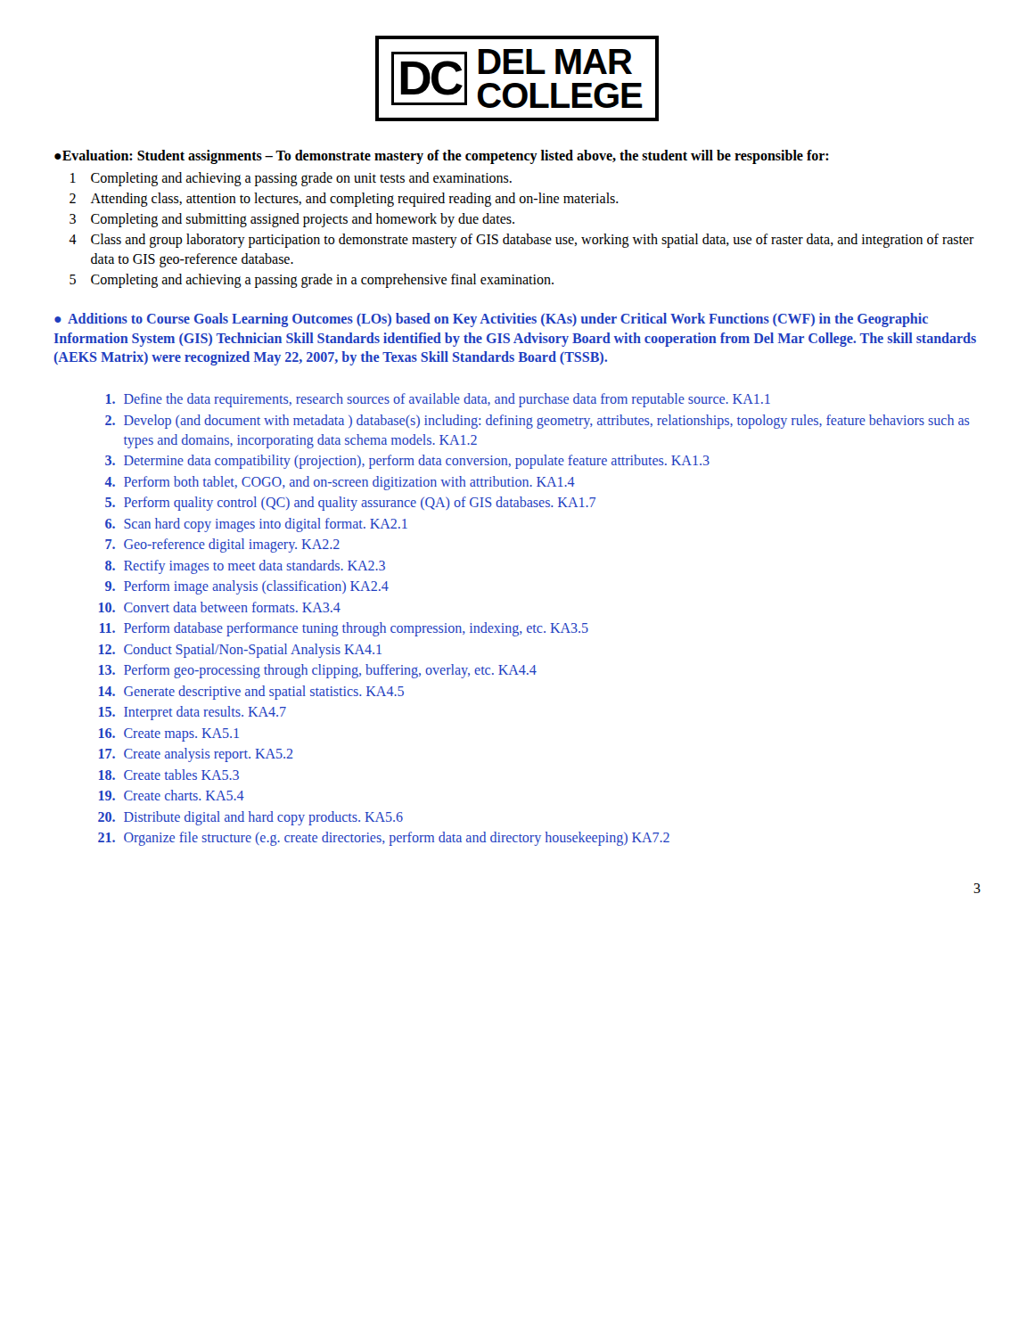DC DEL MAR
COLLEGE
●Evaluation: Student assignments – To demonstrate mastery of the competency listed above, the student will be responsible for:
Completing and achieving a passing grade on unit tests and examinations.
Attending class, attention to lectures, and completing required reading and on-line materials.
Completing and submitting assigned projects and homework by due dates.
Class and group laboratory participation to demonstrate mastery of GIS database use, working with spatial data, use of raster data, and integration of raster data to GIS geo-reference database.
Completing and achieving a passing grade in a comprehensive final examination.
●Additions to Course Goals Learning Outcomes (LOs) based on Key Activities (KAs) under Critical Work Functions (CWF) in the Geographic Information System (GIS) Technician Skill Standards identified by the GIS Advisory Board with cooperation from Del Mar College. The skill standards (AEKS Matrix) were recognized May 22, 2007, by the Texas Skill Standards Board (TSSB).
Define the data requirements, research sources of available data, and purchase data from reputable source. KA1.1
Develop (and document with metadata ) database(s) including: defining geometry, attributes, relationships, topology rules, feature behaviors such as types and domains, incorporating data schema models. KA1.2
Determine data compatibility (projection), perform data conversion, populate feature attributes. KA1.3
Perform both tablet, COGO, and on-screen digitization with attribution. KA1.4
Perform quality control (QC) and quality assurance (QA) of GIS databases. KA1.7
Scan hard copy images into digital format. KA2.1
Geo-reference digital imagery. KA2.2
Rectify images to meet data standards. KA2.3
Perform image analysis (classification) KA2.4
Convert data between formats. KA3.4
Perform database performance tuning through compression, indexing, etc. KA3.5
Conduct Spatial/Non-Spatial Analysis KA4.1
Perform geo-processing through clipping, buffering, overlay, etc. KA4.4
Generate descriptive and spatial statistics. KA4.5
Interpret data results. KA4.7
Create maps. KA5.1
Create analysis report. KA5.2
Create tables KA5.3
Create charts. KA5.4
Distribute digital and hard copy products. KA5.6
Organize file structure (e.g. create directories, perform data and directory housekeeping) KA7.2
3